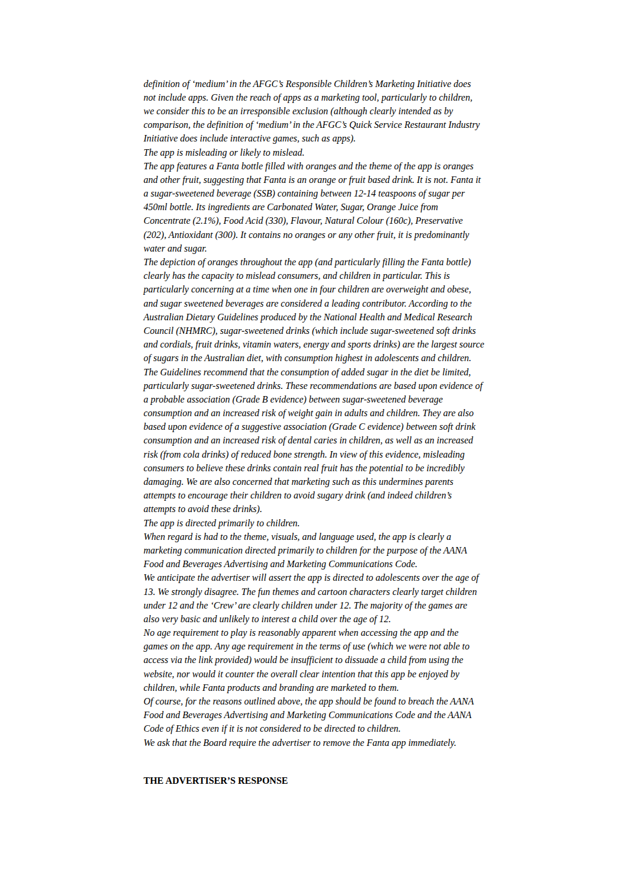definition of ‘medium’ in the AFGC’s Responsible Children’s Marketing Initiative does not include apps. Given the reach of apps as a marketing tool, particularly to children, we consider this to be an irresponsible exclusion (although clearly intended as by comparison, the definition of ‘medium’ in the AFGC’s Quick Service Restaurant Industry Initiative does include interactive games, such as apps).
The app is misleading or likely to mislead.
The app features a Fanta bottle filled with oranges and the theme of the app is oranges and other fruit, suggesting that Fanta is an orange or fruit based drink. It is not. Fanta it a sugar-sweetened beverage (SSB) containing between 12-14 teaspoons of sugar per 450ml bottle. Its ingredients are Carbonated Water, Sugar, Orange Juice from Concentrate (2.1%), Food Acid (330), Flavour, Natural Colour (160c), Preservative (202), Antioxidant (300). It contains no oranges or any other fruit, it is predominantly water and sugar.
The depiction of oranges throughout the app (and particularly filling the Fanta bottle) clearly has the capacity to mislead consumers, and children in particular. This is particularly concerning at a time when one in four children are overweight and obese, and sugar sweetened beverages are considered a leading contributor. According to the Australian Dietary Guidelines produced by the National Health and Medical Research Council (NHMRC), sugar-sweetened drinks (which include sugar-sweetened soft drinks and cordials, fruit drinks, vitamin waters, energy and sports drinks) are the largest source of sugars in the Australian diet, with consumption highest in adolescents and children. The Guidelines recommend that the consumption of added sugar in the diet be limited, particularly sugar-sweetened drinks. These recommendations are based upon evidence of a probable association (Grade B evidence) between sugar-sweetened beverage consumption and an increased risk of weight gain in adults and children. They are also based upon evidence of a suggestive association (Grade C evidence) between soft drink consumption and an increased risk of dental caries in children, as well as an increased risk (from cola drinks) of reduced bone strength. In view of this evidence, misleading consumers to believe these drinks contain real fruit has the potential to be incredibly damaging. We are also concerned that marketing such as this undermines parents attempts to encourage their children to avoid sugary drink (and indeed children’s attempts to avoid these drinks).
The app is directed primarily to children.
When regard is had to the theme, visuals, and language used, the app is clearly a marketing communication directed primarily to children for the purpose of the AANA Food and Beverages Advertising and Marketing Communications Code.
We anticipate the advertiser will assert the app is directed to adolescents over the age of 13. We strongly disagree. The fun themes and cartoon characters clearly target children under 12 and the ‘Crew’ are clearly children under 12. The majority of the games are also very basic and unlikely to interest a child over the age of 12.
No age requirement to play is reasonably apparent when accessing the app and the games on the app. Any age requirement in the terms of use (which we were not able to access via the link provided) would be insufficient to dissuade a child from using the website, nor would it counter the overall clear intention that this app be enjoyed by children, while Fanta products and branding are marketed to them.
Of course, for the reasons outlined above, the app should be found to breach the AANA Food and Beverages Advertising and Marketing Communications Code and the AANA Code of Ethics even if it is not considered to be directed to children.
We ask that the Board require the advertiser to remove the Fanta app immediately.
THE ADVERTISER’S RESPONSE